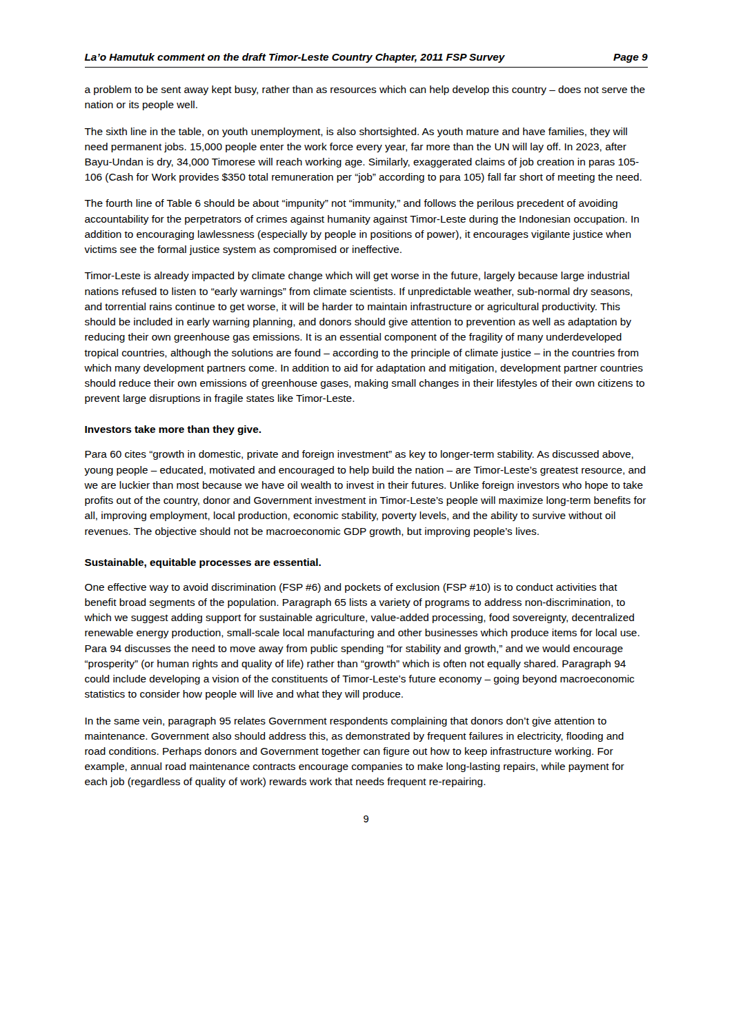La’o Hamutuk comment on the draft Timor-Leste Country Chapter, 2011 FSP Survey Page 9
a problem to be sent away kept busy, rather than as resources which can help develop this country – does not serve the nation or its people well.
The sixth line in the table, on youth unemployment, is also shortsighted. As youth mature and have families, they will need permanent jobs. 15,000 people enter the work force every year, far more than the UN will lay off. In 2023, after Bayu-Undan is dry, 34,000 Timorese will reach working age. Similarly, exaggerated claims of job creation in paras 105-106 (Cash for Work provides $350 total remuneration per “job” according to para 105) fall far short of meeting the need.
The fourth line of Table 6 should be about “impunity” not “immunity,” and follows the perilous precedent of avoiding accountability for the perpetrators of crimes against humanity against Timor-Leste during the Indonesian occupation. In addition to encouraging lawlessness (especially by people in positions of power), it encourages vigilante justice when victims see the formal justice system as compromised or ineffective.
Timor-Leste is already impacted by climate change which will get worse in the future, largely because large industrial nations refused to listen to “early warnings” from climate scientists. If unpredictable weather, sub-normal dry seasons, and torrential rains continue to get worse, it will be harder to maintain infrastructure or agricultural productivity. This should be included in early warning planning, and donors should give attention to prevention as well as adaptation by reducing their own greenhouse gas emissions. It is an essential component of the fragility of many underdeveloped tropical countries, although the solutions are found – according to the principle of climate justice – in the countries from which many development partners come. In addition to aid for adaptation and mitigation, development partner countries should reduce their own emissions of greenhouse gases, making small changes in their lifestyles of their own citizens to prevent large disruptions in fragile states like Timor-Leste.
Investors take more than they give.
Para 60 cites “growth in domestic, private and foreign investment” as key to longer-term stability. As discussed above, young people – educated, motivated and encouraged to help build the nation – are Timor-Leste’s greatest resource, and we are luckier than most because we have oil wealth to invest in their futures. Unlike foreign investors who hope to take profits out of the country, donor and Government investment in Timor-Leste’s people will maximize long-term benefits for all, improving employment, local production, economic stability, poverty levels, and the ability to survive without oil revenues. The objective should not be macroeconomic GDP growth, but improving people’s lives.
Sustainable, equitable processes are essential.
One effective way to avoid discrimination (FSP #6) and pockets of exclusion (FSP #10) is to conduct activities that benefit broad segments of the population. Paragraph 65 lists a variety of programs to address non-discrimination, to which we suggest adding support for sustainable agriculture, value-added processing, food sovereignty, decentralized renewable energy production, small-scale local manufacturing and other businesses which produce items for local use. Para 94 discusses the need to move away from public spending “for stability and growth,” and we would encourage “prosperity” (or human rights and quality of life) rather than “growth” which is often not equally shared. Paragraph 94 could include developing a vision of the constituents of Timor-Leste’s future economy – going beyond macroeconomic statistics to consider how people will live and what they will produce.
In the same vein, paragraph 95 relates Government respondents complaining that donors don’t give attention to maintenance. Government also should address this, as demonstrated by frequent failures in electricity, flooding and road conditions. Perhaps donors and Government together can figure out how to keep infrastructure working. For example, annual road maintenance contracts encourage companies to make long-lasting repairs, while payment for each job (regardless of quality of work) rewards work that needs frequent re-repairing.
9